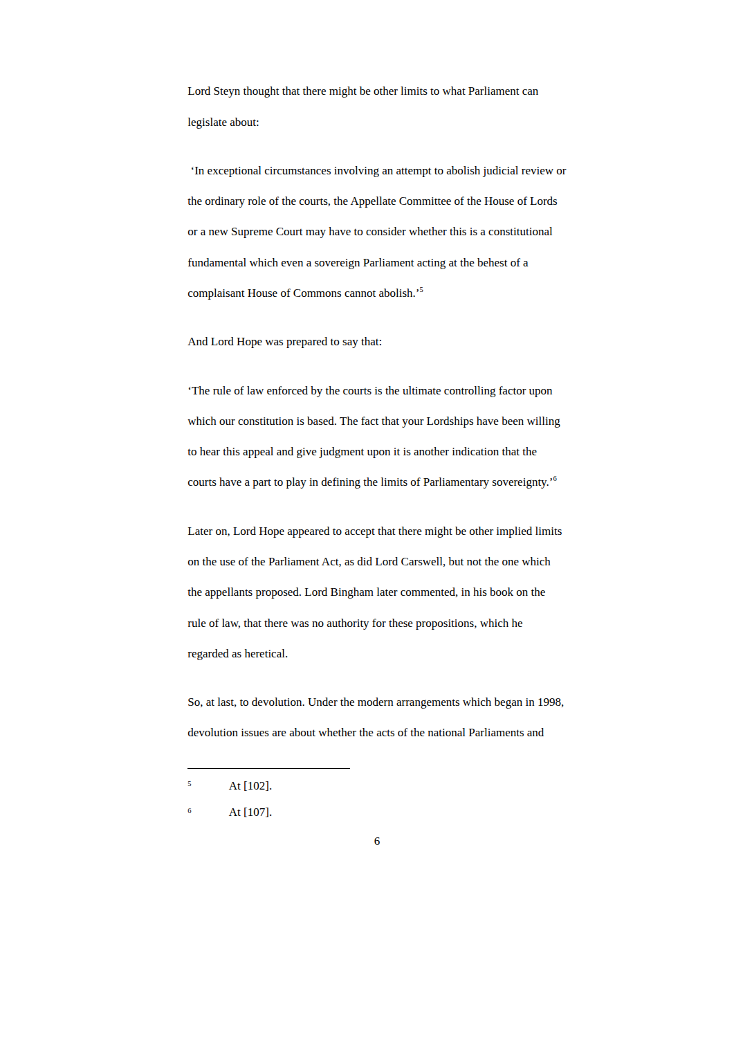Lord Steyn thought that there might be other limits to what Parliament can legislate about:
‘In exceptional circumstances involving an attempt to abolish judicial review or the ordinary role of the courts, the Appellate Committee of the House of Lords or a new Supreme Court may have to consider whether this is a constitutional fundamental which even a sovereign Parliament acting at the behest of a complaisant House of Commons cannot abolish.’5
And Lord Hope was prepared to say that:
‘The rule of law enforced by the courts is the ultimate controlling factor upon which our constitution is based. The fact that your Lordships have been willing to hear this appeal and give judgment upon it is another indication that the courts have a part to play in defining the limits of Parliamentary sovereignty.’6
Later on, Lord Hope appeared to accept that there might be other implied limits on the use of the Parliament Act, as did Lord Carswell, but not the one which the appellants proposed. Lord Bingham later commented, in his book on the rule of law, that there was no authority for these propositions, which he regarded as heretical.
So, at last, to devolution. Under the modern arrangements which began in 1998, devolution issues are about whether the acts of the national Parliaments and
5 At [102].
6 At [107].
6